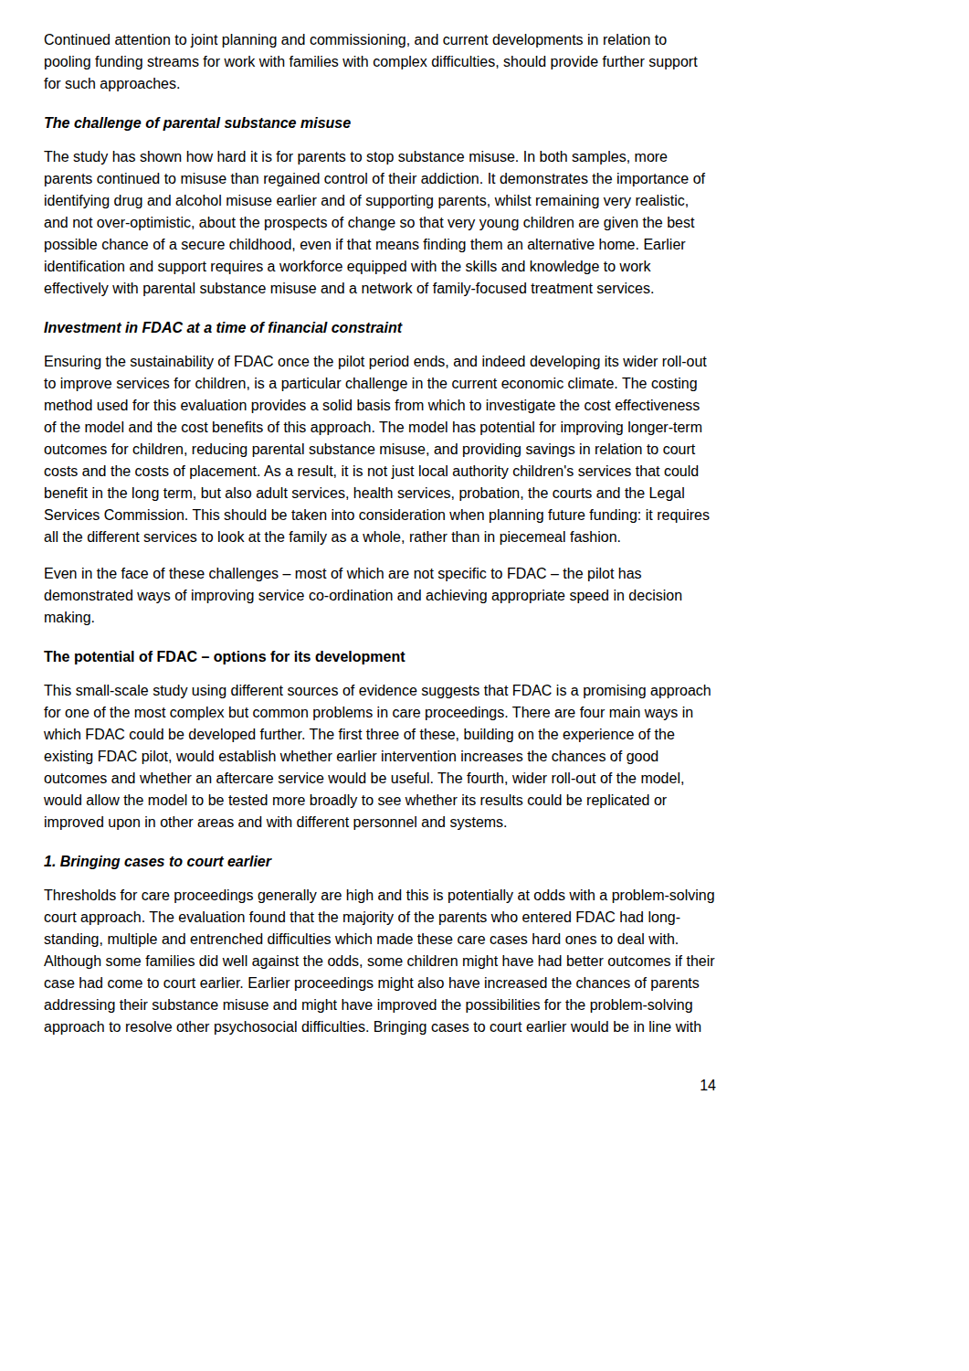Continued attention to joint planning and commissioning, and current developments in relation to pooling funding streams for work with families with complex difficulties, should provide further support for such approaches.
The challenge of parental substance misuse
The study has shown how hard it is for parents to stop substance misuse. In both samples, more parents continued to misuse than regained control of their addiction. It demonstrates the importance of identifying drug and alcohol misuse earlier and of supporting parents, whilst remaining very realistic, and not over-optimistic, about the prospects of change so that very young children are given the best possible chance of a secure childhood, even if that means finding them an alternative home. Earlier identification and support requires a workforce equipped with the skills and knowledge to work effectively with parental substance misuse and a network of family-focused treatment services.
Investment in FDAC at a time of financial constraint
Ensuring the sustainability of FDAC once the pilot period ends, and indeed developing its wider roll-out to improve services for children, is a particular challenge in the current economic climate. The costing method used for this evaluation provides a solid basis from which to investigate the cost effectiveness of the model and the cost benefits of this approach. The model has potential for improving longer-term outcomes for children, reducing parental substance misuse, and providing savings in relation to court costs and the costs of placement. As a result, it is not just local authority children's services that could benefit in the long term, but also adult services, health services, probation, the courts and the Legal Services Commission. This should be taken into consideration when planning future funding: it requires all the different services to look at the family as a whole, rather than in piecemeal fashion.
Even in the face of these challenges – most of which are not specific to FDAC – the pilot has demonstrated ways of improving service co-ordination and achieving appropriate speed in decision making.
The potential of FDAC – options for its development
This small-scale study using different sources of evidence suggests that FDAC is a promising approach for one of the most complex but common problems in care proceedings. There are four main ways in which FDAC could be developed further. The first three of these, building on the experience of the existing FDAC pilot, would establish whether earlier intervention increases the chances of good outcomes and whether an aftercare service would be useful. The fourth, wider roll-out of the model, would allow the model to be tested more broadly to see whether its results could be replicated or improved upon in other areas and with different personnel and systems.
1. Bringing cases to court earlier
Thresholds for care proceedings generally are high and this is potentially at odds with a problem-solving court approach. The evaluation found that the majority of the parents who entered FDAC had long-standing, multiple and entrenched difficulties which made these care cases hard ones to deal with. Although some families did well against the odds, some children might have had better outcomes if their case had come to court earlier. Earlier proceedings might also have increased the chances of parents addressing their substance misuse and might have improved the possibilities for the problem-solving approach to resolve other psychosocial difficulties. Bringing cases to court earlier would be in line with
14